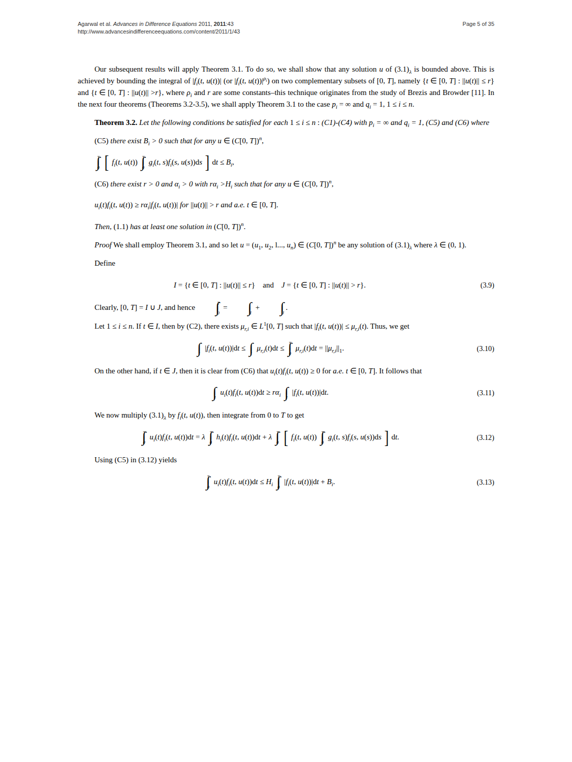Agarwal et al. Advances in Difference Equations 2011, 2011:43
http://www.advancesindifferenceequations.com/content/2011/1/43
Page 5 of 35
Our subsequent results will apply Theorem 3.1. To do so, we shall show that any solution u of (3.1)λ is bounded above. This is achieved by bounding the integral of |fi(t, u(t))| (or |fi(t, u(t))|ρi) on two complementary subsets of [0, T], namely {t ∈ [0, T] : ||u(t)|| ≤ r} and {t ∈ [0, T] : ||u(t)|| >r}, where ρi and r are some constants–this technique originates from the study of Brezis and Browder [11]. In the next four theorems (Theorems 3.2-3.5), we shall apply Theorem 3.1 to the case pi = ∞ and qi = 1, 1 ≤ i ≤ n.
Theorem 3.2. Let the following conditions be satisfied for each 1 ≤ i ≤ n : (C1)-(C4) with pi = ∞ and qi = 1, (C5) and (C6) where
(C5) there exist Bi > 0 such that for any u ∈ (C[0, T])n,
T∫0 [ fi(t, u(t)) T∫0 gi(t, s)fi(s, u(s))ds ] dt ≤ Bi,
(C6) there exist r > 0 and αi > 0 with rαi >Hi such that for any u ∈ (C[0, T])n,
ui(t)fi(t, u(t)) ≥ rαi|fi(t, u(t))| for ||u(t)|| > r and a.e. t ∈ [0, T].
Then, (1.1) has at least one solution in (C[0, T])n.
Proof We shall employ Theorem 3.1, and so let u = (u1, u2, l..., un) ∈ (C[0, T])n be any solution of (3.1)λ where λ ∈ (0, 1).
Define
I = {t ∈ [0, T] : ||u(t)|| ≤ r} and J = {t ∈ [0, T] : ||u(t)|| > r}.
(3.9)
Clearly, [0, T] = I ∪ J, and hence T∫0 = ∫I + ∫J.
Let 1 ≤ i ≤ n. If t ∈ I, then by (C2), there exists μr,i ∈ L1[0, T] such that |fi(t, u(t))| ≤ μr,i(t). Thus, we get
∫I |fi(t, u(t))|dt ≤ ∫I μr,i(t)dt ≤ T∫0 μr,i(t)dt = ||μr,i||1.
(3.10)
On the other hand, if t ∈ J, then it is clear from (C6) that ui(t)fi(t, u(t)) ≥ 0 for a.e. t ∈ [0, T]. It follows that
∫J ui(t)fi(t, u(t))dt ≥ rαi ∫J |fi(t, u(t))|dt.
(3.11)
We now multiply (3.1)λ by fi(t, u(t)), then integrate from 0 to T to get
T∫0 ui(t)fi(t, u(t))dt = λ T∫0 hi(t)fi(t, u(t))dt + λ T∫0 [ fi(t, u(t)) T∫0 gi(t, s)fi(s, u(s))ds ] dt.
(3.12)
Using (C5) in (3.12) yields
T∫0 ui(t)fi(t, u(t))dt ≤ Hi T∫0 |fi(t, u(t))|dt + Bi.
(3.13)